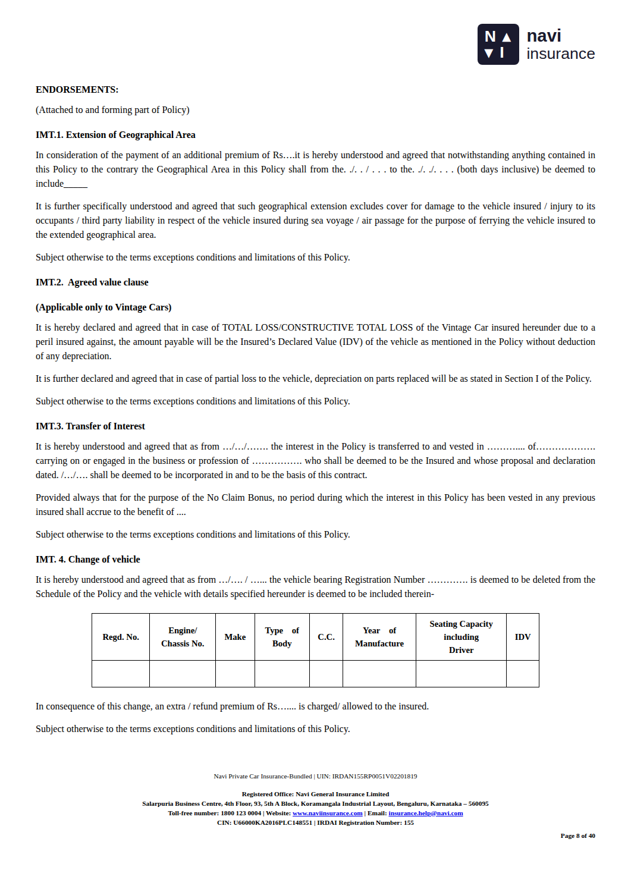N ▴
▾ I
navi insurance
ENDORSEMENTS:
(Attached to and forming part of Policy)
IMT.1. Extension of Geographical Area
In consideration of the payment of an additional premium of Rs….it is hereby understood and agreed that notwithstanding anything contained in this Policy to the contrary the Geographical Area in this Policy shall from the. ./. . / . . . to the. ./. ./. . . . (both days inclusive) be deemed to include_____
It is further specifically understood and agreed that such geographical extension excludes cover for damage to the vehicle insured / injury to its occupants / third party liability in respect of the vehicle insured during sea voyage / air passage for the purpose of ferrying the vehicle insured to the extended geographical area.
Subject otherwise to the terms exceptions conditions and limitations of this Policy.
IMT.2. Agreed value clause
(Applicable only to Vintage Cars)
It is hereby declared and agreed that in case of TOTAL LOSS/CONSTRUCTIVE TOTAL LOSS of the Vintage Car insured hereunder due to a peril insured against, the amount payable will be the Insured’s Declared Value (IDV) of the vehicle as mentioned in the Policy without deduction of any depreciation.
It is further declared and agreed that in case of partial loss to the vehicle, depreciation on parts replaced will be as stated in Section I of the Policy.
Subject otherwise to the terms exceptions conditions and limitations of this Policy.
IMT.3. Transfer of Interest
It is hereby understood and agreed that as from …/…/……. the interest in the Policy is transferred to and vested in ……….... of………………. carrying on or engaged in the business or profession of ……………. who shall be deemed to be the Insured and whose proposal and declaration dated. /…/…. shall be deemed to be incorporated in and to be the basis of this contract.
Provided always that for the purpose of the No Claim Bonus, no period during which the interest in this Policy has been vested in any previous insured shall accrue to the benefit of ....
Subject otherwise to the terms exceptions conditions and limitations of this Policy.
IMT. 4. Change of vehicle
It is hereby understood and agreed that as from …/…. / …... the vehicle bearing Registration Number …………. is deemed to be deleted from the Schedule of the Policy and the vehicle with details specified hereunder is deemed to be included therein-
| Regd. No. | Engine/ Chassis No. | Make | Type of Body | C.C. | Year of Manufacture | Seating Capacity including Driver | IDV |
| --- | --- | --- | --- | --- | --- | --- | --- |
In consequence of this change, an extra / refund premium of Rs….... is charged/ allowed to the insured.
Subject otherwise to the terms exceptions conditions and limitations of this Policy.
Navi Private Car Insurance-Bundled | UIN: IRDAN155RP0051V02201819
Registered Office: Navi General Insurance Limited
Salarpuria Business Centre, 4th Floor, 93, 5th A Block, Koramangala Industrial Layout, Bengaluru, Karnataka – 560095
Toll-free number: 1800 123 0004 | Website: www.naviinsurance.com | Email: insurance.help@navi.com
CIN: U66000KA2016PLC148551 | IRDAI Registration Number: 155
Page 8 of 40